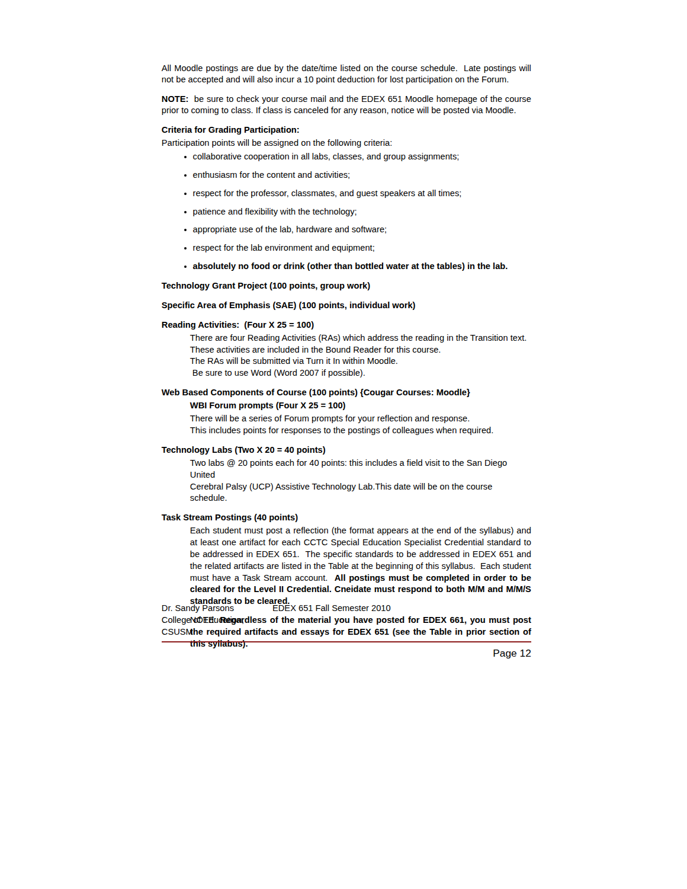All Moodle postings are due by the date/time listed on the course schedule. Late postings will not be accepted and will also incur a 10 point deduction for lost participation on the Forum.
NOTE: be sure to check your course mail and the EDEX 651 Moodle homepage of the course prior to coming to class. If class is canceled for any reason, notice will be posted via Moodle.
Criteria for Grading Participation:
Participation points will be assigned on the following criteria:
collaborative cooperation in all labs, classes, and group assignments;
enthusiasm for the content and activities;
respect for the professor, classmates, and guest speakers at all times;
patience and flexibility with the technology;
appropriate use of the lab, hardware and software;
respect for the lab environment and equipment;
absolutely no food or drink (other than bottled water at the tables) in the lab.
Technology Grant Project (100 points, group work)
Specific Area of Emphasis (SAE) (100 points, individual work)
Reading Activities: (Four X 25 = 100)
There are four Reading Activities (RAs) which address the reading in the Transition text.
These activities are included in the Bound Reader for this course.
The RAs will be submitted via Turn it In within Moodle.
Be sure to use Word (Word 2007 if possible).
Web Based Components of Course (100 points) {Cougar Courses: Moodle}
WBI Forum prompts (Four X 25 = 100)
There will be a series of Forum prompts for your reflection and response.
This includes points for responses to the postings of colleagues when required.
Technology Labs (Two X 20 = 40 points)
Two labs @ 20 points each for 40 points: this includes a field visit to the San Diego United
Cerebral Palsy (UCP) Assistive Technology Lab.This date will be on the course schedule.
Task Stream Postings (40 points)
Each student must post a reflection (the format appears at the end of the syllabus) and at least one artifact for each CCTC Special Education Specialist Credential standard to be addressed in EDEX 651. The specific standards to be addressed in EDEX 651 and the related artifacts are listed in the Table at the beginning of this syllabus. Each student must have a Task Stream account. All postings must be completed in order to be cleared for the Level II Credential. Cneidate must respond to both M/M and M/M/S standards to be cleared.
NOTE: Regardless of the material you have posted for EDEX 661, you must post the required artifacts and essays for EDEX 651 (see the Table in prior section of this syllabus).
| Dr. Sandy Parsons College of Education, CSUSM | EDEX 651 Fall Semester 2010 |
Page 12